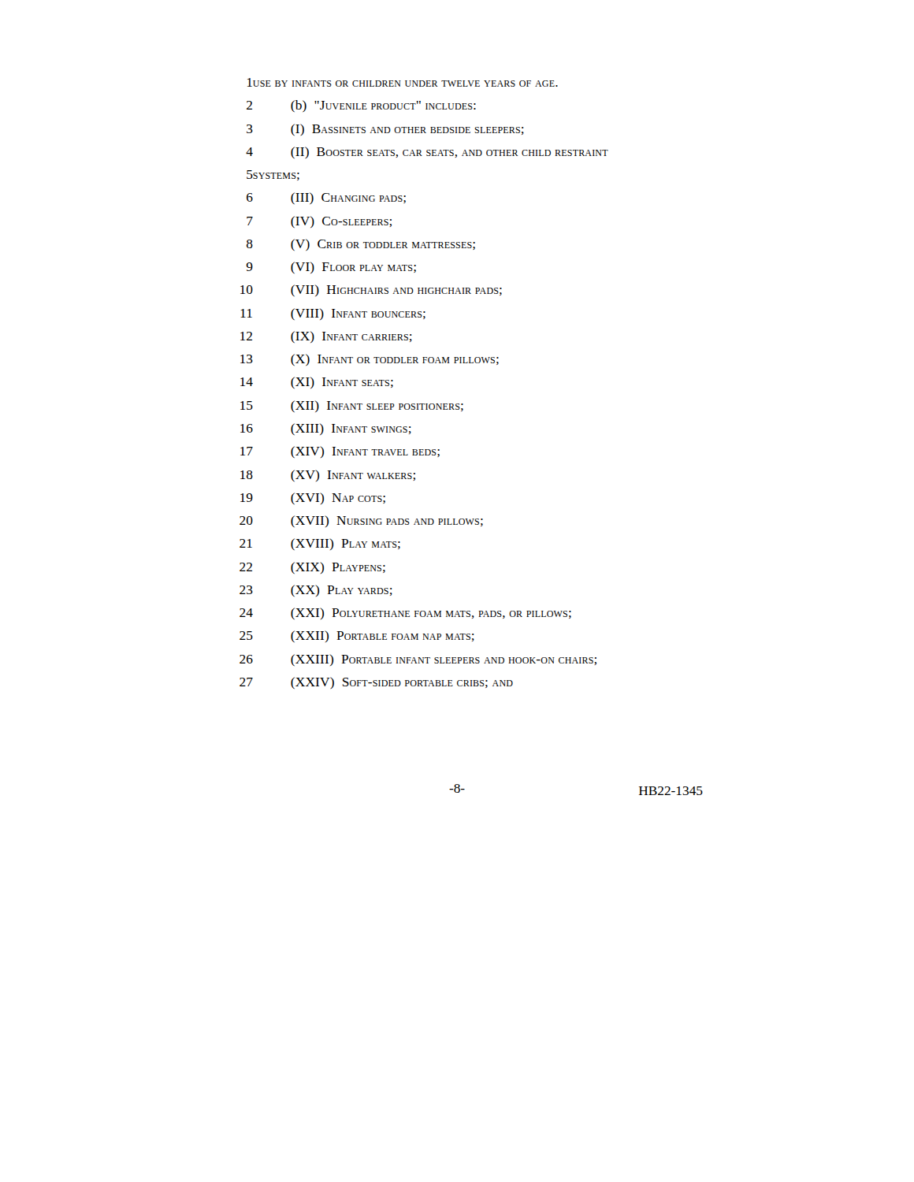| 1 | use by infants or children under twelve years of age. |
| 2 | (b) "Juvenile product" includes: |
| 3 | (I) Bassinets and other bedside sleepers; |
| 4 | (II) Booster seats, car seats, and other child restraint |
| 5 | systems; |
| 6 | (III) Changing pads; |
| 7 | (IV) Co-sleepers; |
| 8 | (V) Crib or toddler mattresses; |
| 9 | (VI) Floor play mats; |
| 10 | (VII) Highchairs and highchair pads; |
| 11 | (VIII) Infant bouncers; |
| 12 | (IX) Infant carriers; |
| 13 | (X) Infant or toddler foam pillows; |
| 14 | (XI) Infant seats; |
| 15 | (XII) Infant sleep positioners; |
| 16 | (XIII) Infant swings; |
| 17 | (XIV) Infant travel beds; |
| 18 | (XV) Infant walkers; |
| 19 | (XVI) Nap cots; |
| 20 | (XVII) Nursing pads and pillows; |
| 21 | (XVIII) Play mats; |
| 22 | (XIX) Playpens; |
| 23 | (XX) Play yards; |
| 24 | (XXI) Polyurethane foam mats, pads, or pillows; |
| 25 | (XXII) Portable foam nap mats; |
| 26 | (XXIII) Portable infant sleepers and hook-on chairs; |
| 27 | (XXIV) Soft-sided portable cribs; and |
-8-
HB22-1345